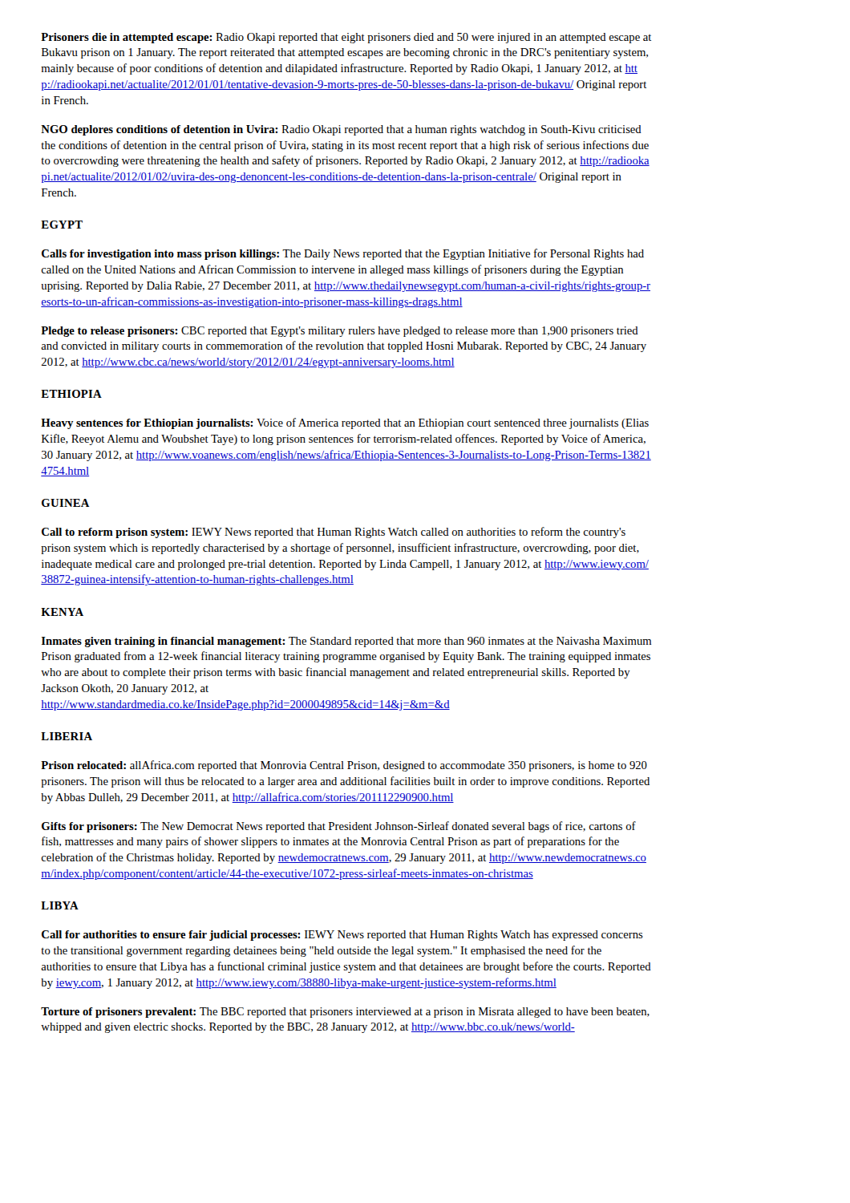Prisoners die in attempted escape: Radio Okapi reported that eight prisoners died and 50 were injured in an attempted escape at Bukavu prison on 1 January. The report reiterated that attempted escapes are becoming chronic in the DRC's penitentiary system, mainly because of poor conditions of detention and dilapidated infrastructure. Reported by Radio Okapi, 1 January 2012, at http://radiookapi.net/actualite/2012/01/01/tentative-devasion-9-morts-pres-de-50-blesses-dans-la-prison-de-bukavu/ Original report in French.
NGO deplores conditions of detention in Uvira: Radio Okapi reported that a human rights watchdog in South-Kivu criticised the conditions of detention in the central prison of Uvira, stating in its most recent report that a high risk of serious infections due to overcrowding were threatening the health and safety of prisoners. Reported by Radio Okapi, 2 January 2012, at http://radiookapi.net/actualite/2012/01/02/uvira-des-ong-denoncent-les-conditions-de-detention-dans-la-prison-centrale/ Original report in French.
EGYPT
Calls for investigation into mass prison killings: The Daily News reported that the Egyptian Initiative for Personal Rights had called on the United Nations and African Commission to intervene in alleged mass killings of prisoners during the Egyptian uprising. Reported by Dalia Rabie, 27 December 2011, at http://www.thedailynewsegypt.com/human-a-civil-rights/rights-group-resorts-to-un-african-commissions-as-investigation-into-prisoner-mass-killings-drags.html
Pledge to release prisoners: CBC reported that Egypt's military rulers have pledged to release more than 1,900 prisoners tried and convicted in military courts in commemoration of the revolution that toppled Hosni Mubarak. Reported by CBC, 24 January 2012, at http://www.cbc.ca/news/world/story/2012/01/24/egypt-anniversary-looms.html
ETHIOPIA
Heavy sentences for Ethiopian journalists: Voice of America reported that an Ethiopian court sentenced three journalists (Elias Kifle, Reeyot Alemu and Woubshet Taye) to long prison sentences for terrorism-related offences. Reported by Voice of America, 30 January 2012, at http://www.voanews.com/english/news/africa/Ethiopia-Sentences-3-Journalists-to-Long-Prison-Terms-138214754.html
GUINEA
Call to reform prison system: IEWY News reported that Human Rights Watch called on authorities to reform the country's prison system which is reportedly characterised by a shortage of personnel, insufficient infrastructure, overcrowding, poor diet, inadequate medical care and prolonged pre-trial detention. Reported by Linda Campell, 1 January 2012, at http://www.iewy.com/38872-guinea-intensify-attention-to-human-rights-challenges.html
KENYA
Inmates given training in financial management: The Standard reported that more than 960 inmates at the Naivasha Maximum Prison graduated from a 12-week financial literacy training programme organised by Equity Bank. The training equipped inmates who are about to complete their prison terms with basic financial management and related entrepreneurial skills. Reported by Jackson Okoth, 20 January 2012, at
http://www.standardmedia.co.ke/InsidePage.php?id=2000049895&cid=14&j=&m=&d
LIBERIA
Prison relocated: allAfrica.com reported that Monrovia Central Prison, designed to accommodate 350 prisoners, is home to 920 prisoners. The prison will thus be relocated to a larger area and additional facilities built in order to improve conditions. Reported by Abbas Dulleh, 29 December 2011, at http://allafrica.com/stories/201112290900.html
Gifts for prisoners: The New Democrat News reported that President Johnson-Sirleaf donated several bags of rice, cartons of fish, mattresses and many pairs of shower slippers to inmates at the Monrovia Central Prison as part of preparations for the celebration of the Christmas holiday. Reported by newdemocratnews.com, 29 January 2011, at http://www.newdemocratnews.com/index.php/component/content/article/44-the-executive/1072-press-sirleaf-meets-inmates-on-christmas
LIBYA
Call for authorities to ensure fair judicial processes: IEWY News reported that Human Rights Watch has expressed concerns to the transitional government regarding detainees being "held outside the legal system." It emphasised the need for the authorities to ensure that Libya has a functional criminal justice system and that detainees are brought before the courts. Reported by iewy.com, 1 January 2012, at http://www.iewy.com/38880-libya-make-urgent-justice-system-reforms.html
Torture of prisoners prevalent: The BBC reported that prisoners interviewed at a prison in Misrata alleged to have been beaten, whipped and given electric shocks. Reported by the BBC, 28 January 2012, at http://www.bbc.co.uk/news/world-